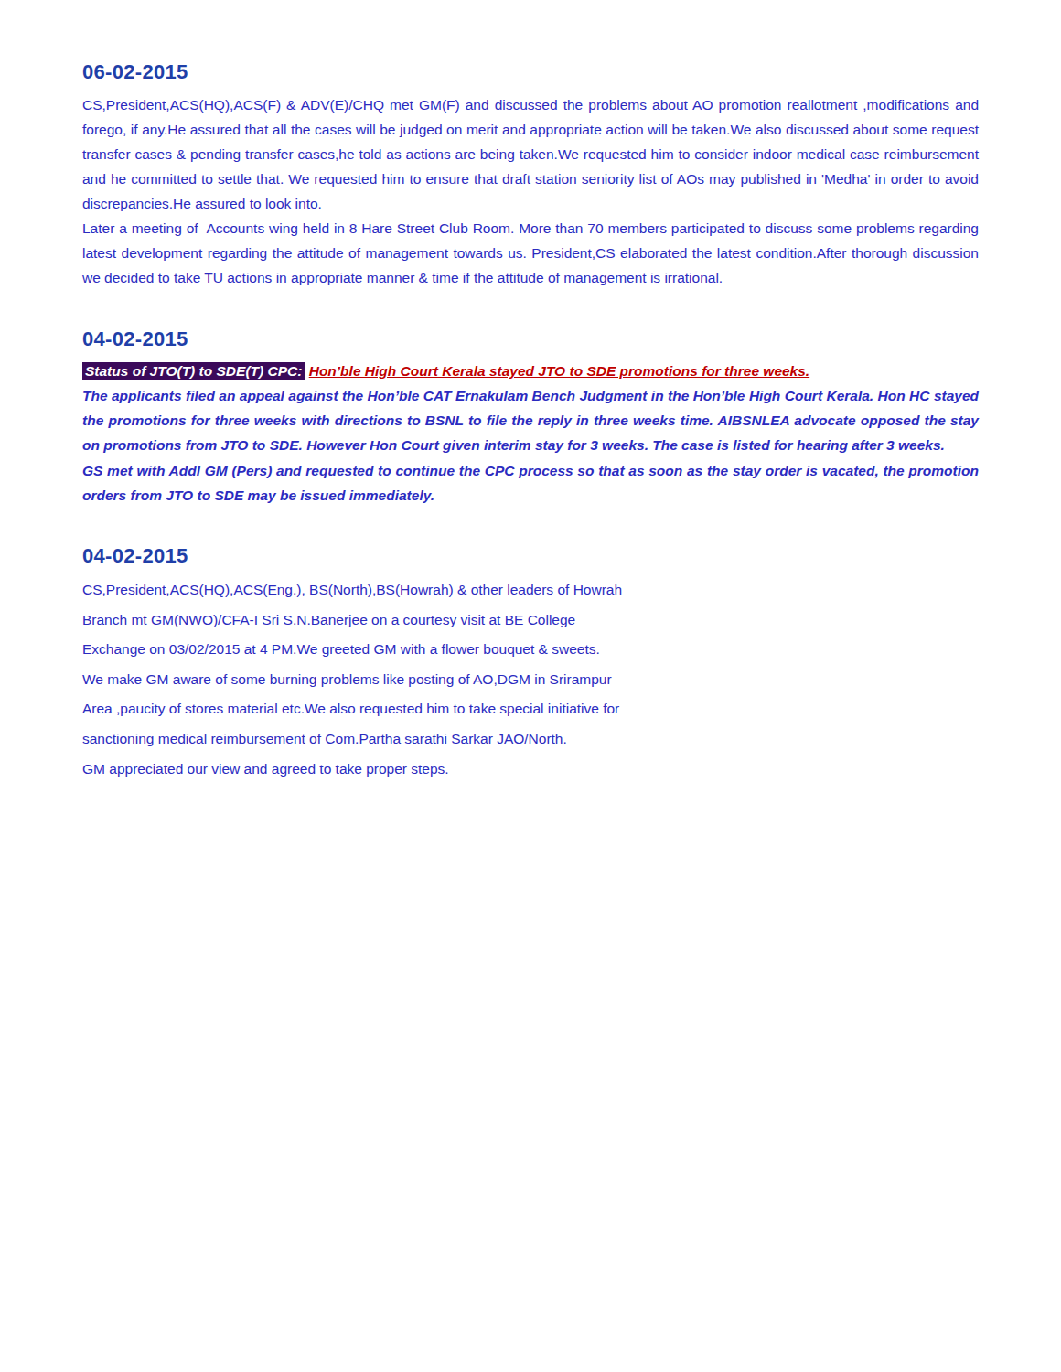06-02-2015
CS,President,ACS(HQ),ACS(F) & ADV(E)/CHQ met GM(F) and discussed the problems about AO promotion reallotment ,modifications and forego, if any.He assured that all the cases will be judged on merit and appropriate action will be taken.We also discussed about some request transfer cases & pending transfer cases,he told as actions are being taken.We requested him to consider indoor medical case reimbursement and he committed to settle that. We requested him to ensure that draft station seniority list of AOs may published in 'Medha' in order to avoid discrepancies.He assured to look into.
Later a meeting of Accounts wing held in 8 Hare Street Club Room. More than 70 members participated to discuss some problems regarding latest development regarding the attitude of management towards us. President,CS elaborated the latest condition.After thorough discussion we decided to take TU actions in appropriate manner & time if the attitude of management is irrational.
04-02-2015
Status of JTO(T) to SDE(T) CPC: Hon’ble High Court Kerala stayed JTO to SDE promotions for three weeks.
The applicants filed an appeal against the Hon’ble CAT Ernakulam Bench Judgment in the Hon’ble High Court Kerala. Hon HC stayed the promotions for three weeks with directions to BSNL to file the reply in three weeks time. AIBSNLEA advocate opposed the stay on promotions from JTO to SDE. However Hon Court given interim stay for 3 weeks. The case is listed for hearing after 3 weeks.
GS met with Addl GM (Pers) and requested to continue the CPC process so that as soon as the stay order is vacated, the promotion orders from JTO to SDE may be issued immediately.
04-02-2015
CS,President,ACS(HQ),ACS(Eng.), BS(North),BS(Howrah) & other leaders of Howrah
Branch mt GM(NWO)/CFA-I Sri S.N.Banerjee on a courtesy visit at BE College
Exchange on 03/02/2015 at 4 PM.We greeted GM with a flower bouquet & sweets.
We make GM aware of some burning problems like posting of AO,DGM in Srirampur
Area ,paucity of stores material etc.We also requested him to take special initiative for
sanctioning medical reimbursement of Com.Partha sarathi Sarkar JAO/North.
GM appreciated our view and agreed to take proper steps.